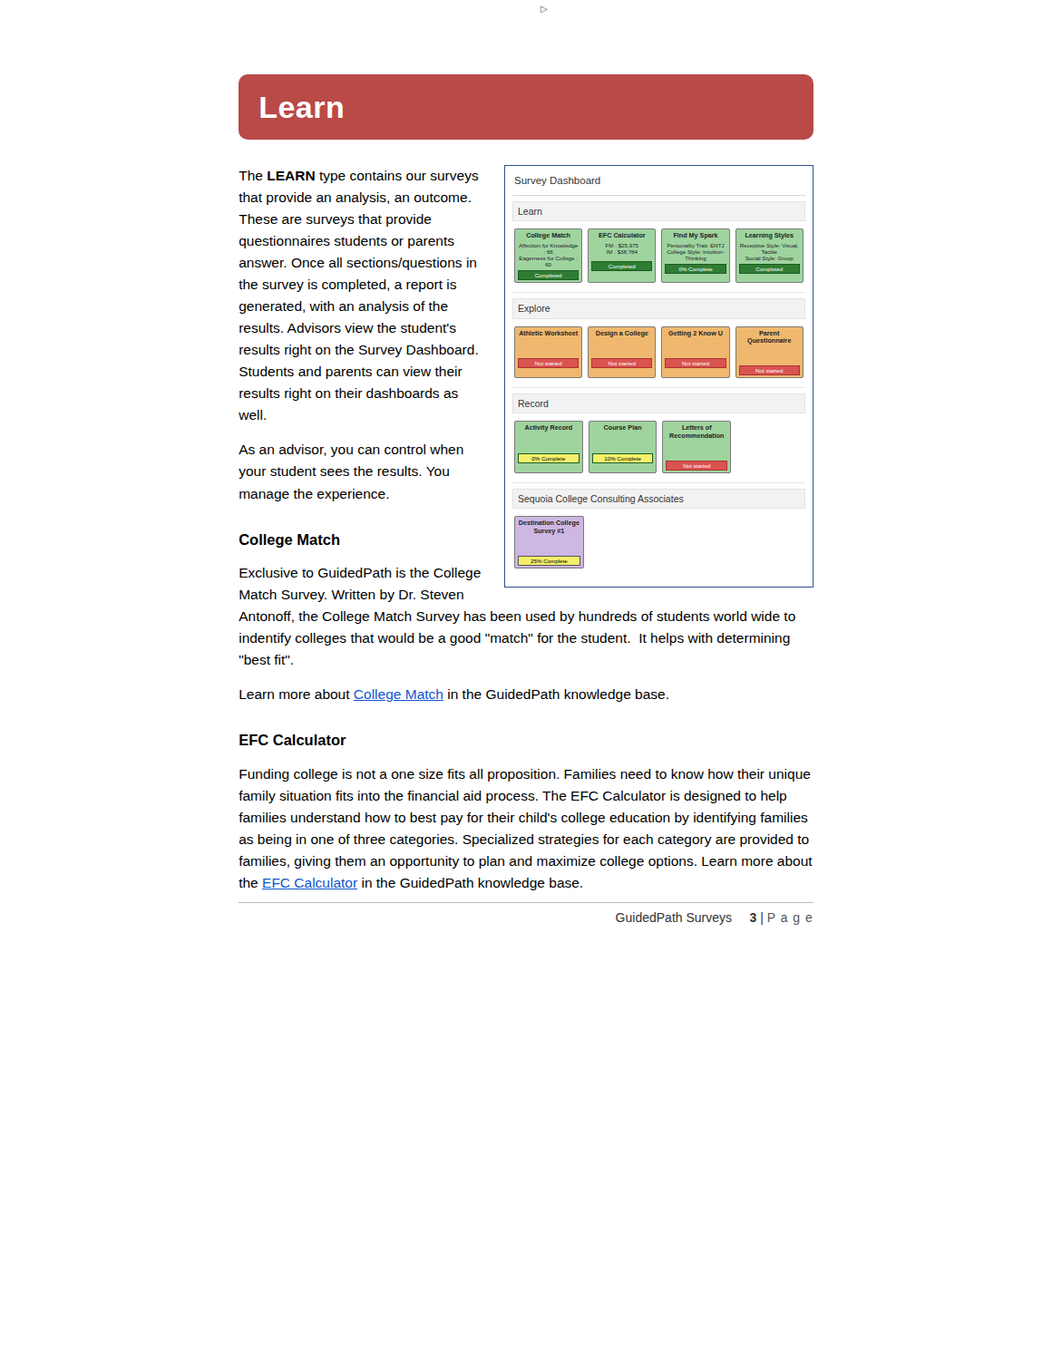Learn
Survey Dashboard
Learn▷
College Match Affection for Knowledge : 66
Eagerness for College : 60 Completed
EFC Calculator FM : $25,975
IM : $38,784 Completed
Find My Spark Personality Trait: ENTJ
College Style: Intuition-Thinking 0% Complete
Learning Styles Receptive Style: Visual, Tactile
Social Style: Group Completed
Explore
Athletic Worksheet Not started
Design a College Not started
Getting 2 Know U Not started
Parent Questionnaire Not started
Record
Activity Record 0% Complete
Course Plan 10% Complete
Letters of Recommendation Not started
Sequoia College Consulting Associates
Destination College Survey #1 25% Complete
The LEARN type contains our surveys that provide an analysis, an outcome. These are surveys that provide questionnaires students or parents answer. Once all sections/questions in the survey is completed, a report is generated, with an analysis of the results. Advisors view the student's results right on the Survey Dashboard. Students and parents can view their results right on their dashboards as well.
As an advisor, you can control when your student sees the results. You manage the experience.
College Match
Exclusive to GuidedPath is the College Match Survey. Written by Dr. Steven Antonoff, the College Match Survey has been used by hundreds of students world wide to indentify colleges that would be a good "match" for the student. It helps with determining "best fit".
Learn more about College Match in the GuidedPath knowledge base.
EFC Calculator
Funding college is not a one size fits all proposition. Families need to know how their unique family situation fits into the financial aid process. The EFC Calculator is designed to help families understand how to best pay for their child's college education by identifying families as being in one of three categories. Specialized strategies for each category are provided to families, giving them an opportunity to plan and maximize college options. Learn more about the EFC Calculator in the GuidedPath knowledge base.
GuidedPath Surveys 3 | P a g e